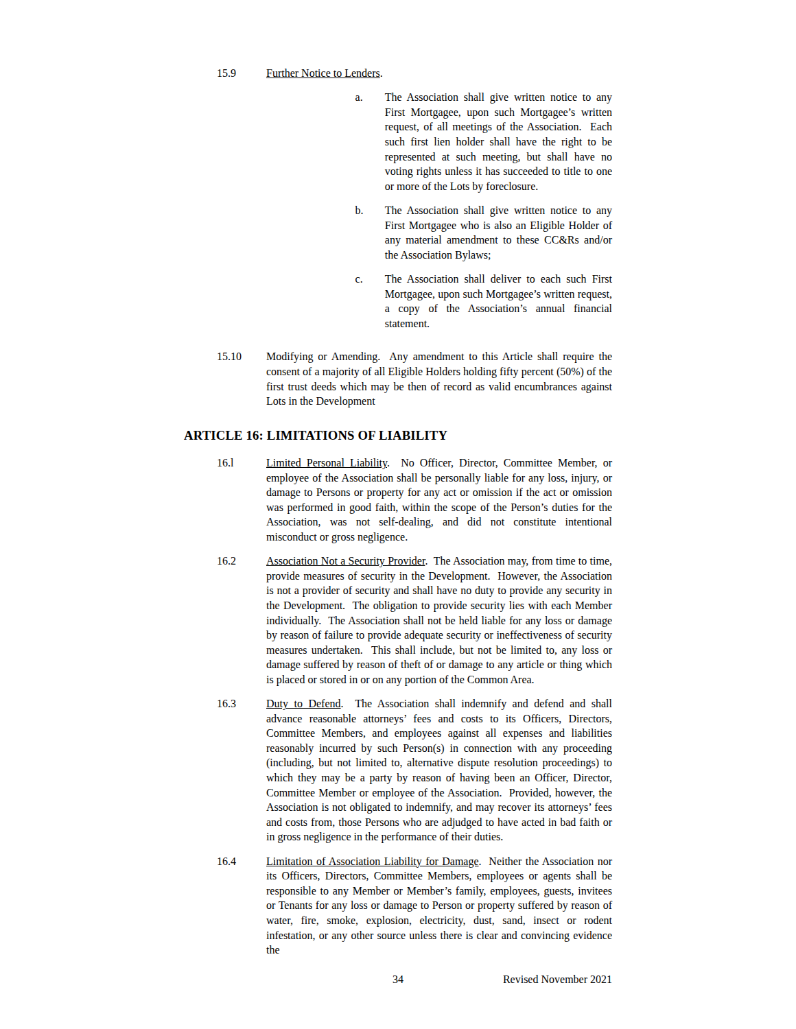15.9
Further Notice to Lenders.
a. The Association shall give written notice to any First Mortgagee, upon such Mortgagee’s written request, of all meetings of the Association. Each such first lien holder shall have the right to be represented at such meeting, but shall have no voting rights unless it has succeeded to title to one or more of the Lots by foreclosure.
b. The Association shall give written notice to any First Mortgagee who is also an Eligible Holder of any material amendment to these CC&Rs and/or the Association Bylaws;
c. The Association shall deliver to each such First Mortgagee, upon such Mortgagee’s written request, a copy of the Association’s annual financial statement.
15.10
Modifying or Amending. Any amendment to this Article shall require the consent of a majority of all Eligible Holders holding fifty percent (50%) of the first trust deeds which may be then of record as valid encumbrances against Lots in the Development
ARTICLE 16: LIMITATIONS OF LIABILITY
16.l
Limited Personal Liability. No Officer, Director, Committee Member, or employee of the Association shall be personally liable for any loss, injury, or damage to Persons or property for any act or omission if the act or omission was performed in good faith, within the scope of the Person’s duties for the Association, was not self-dealing, and did not constitute intentional misconduct or gross negligence.
16.2
Association Not a Security Provider. The Association may, from time to time, provide measures of security in the Development. However, the Association is not a provider of security and shall have no duty to provide any security in the Development. The obligation to provide security lies with each Member individually. The Association shall not be held liable for any loss or damage by reason of failure to provide adequate security or ineffectiveness of security measures undertaken. This shall include, but not be limited to, any loss or damage suffered by reason of theft of or damage to any article or thing which is placed or stored in or on any portion of the Common Area.
16.3
Duty to Defend. The Association shall indemnify and defend and shall advance reasonable attorneys’ fees and costs to its Officers, Directors, Committee Members, and employees against all expenses and liabilities reasonably incurred by such Person(s) in connection with any proceeding (including, but not limited to, alternative dispute resolution proceedings) to which they may be a party by reason of having been an Officer, Director, Committee Member or employee of the Association. Provided, however, the Association is not obligated to indemnify, and may recover its attorneys’ fees and costs from, those Persons who are adjudged to have acted in bad faith or in gross negligence in the performance of their duties.
16.4
Limitation of Association Liability for Damage. Neither the Association nor its Officers, Directors, Committee Members, employees or agents shall be responsible to any Member or Member’s family, employees, guests, invitees or Tenants for any loss or damage to Person or property suffered by reason of water, fire, smoke, explosion, electricity, dust, sand, insect or rodent infestation, or any other source unless there is clear and convincing evidence the
34
Revised November 2021